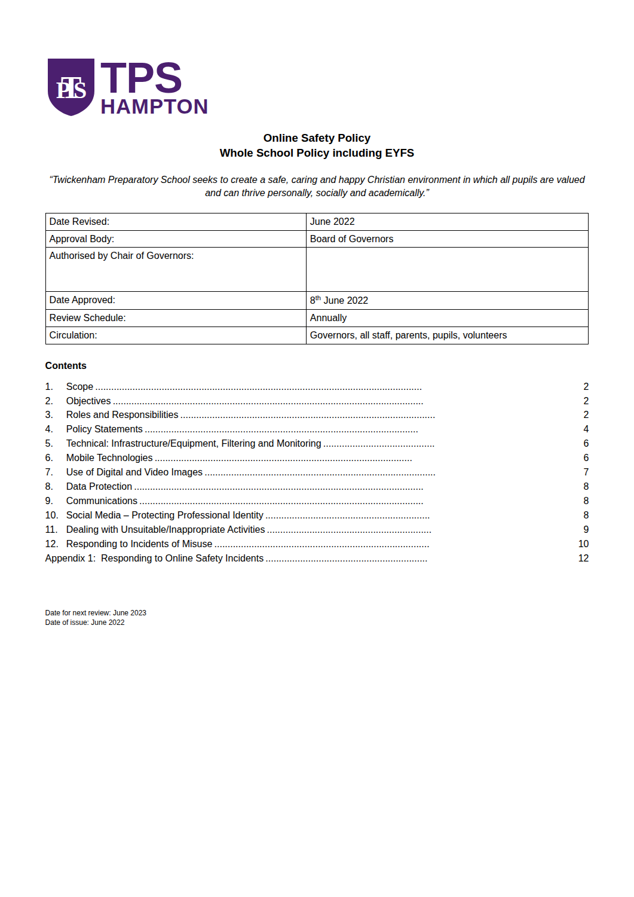T P S
TPS
HAMPTON
Online Safety Policy Whole School Policy including EYFS
“Twickenham Preparatory School seeks to create a safe, caring and happy Christian environment in which all pupils are valued and can thrive personally, socially and academically.”
| Date Revised: | June 2022 |
| Approval Body: | Board of Governors |
| Authorised by Chair of Governors: | |
| Date Approved: | 8 th June 2022 |
| Review Schedule: | Annually |
| Circulation: | Governors, all staff, parents, pupils, volunteers |
Contents
1. Scope........................................................................................................................... 2
2. Objectives..................................................................................................................... 2
3. Roles and Responsibilities................................................................................................ 2
4. Policy Statements....................................................................................................... 4
5. Technical: Infrastructure/Equipment, Filtering and Monitoring.......................................... 6
6. Mobile Technologies................................................................................................. 6
7. Use of Digital and Video Images....................................................................................... 7
8. Data Protection............................................................................................................. 8
9. Communications........................................................................................................... 8
10. Social Media – Protecting Professional Identity.............................................................. 8
11. Dealing with Unsuitable/Inappropriate Activities.............................................................. 9
12. Responding to Incidents of Misuse................................................................................. 10
Appendix 1: Responding to Online Safety Incidents ............................................................. 12
Date for next review: June 2023
Date of issue: June 2022